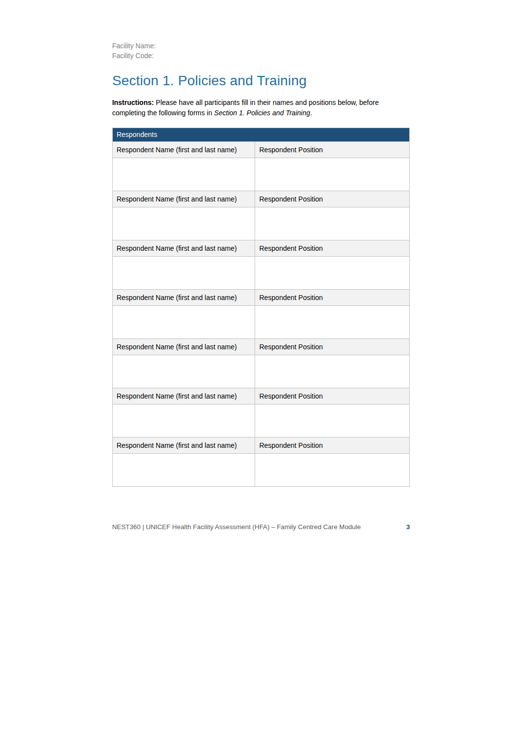Facility Name:
Facility Code:
Section 1. Policies and Training
Instructions: Please have all participants fill in their names and positions below, before completing the following forms in Section 1. Policies and Training.
| Respondents |
| --- |
| Respondent Name (first and last name) | Respondent Position |
| Respondent Name (first and last name) | Respondent Position |
| Respondent Name (first and last name) | Respondent Position |
| Respondent Name (first and last name) | Respondent Position |
| Respondent Name (first and last name) | Respondent Position |
| Respondent Name (first and last name) | Respondent Position |
| Respondent Name (first and last name) | Respondent Position |
NEST360 | UNICEF Health Facility Assessment (HFA) – Family Centred Care Module 3